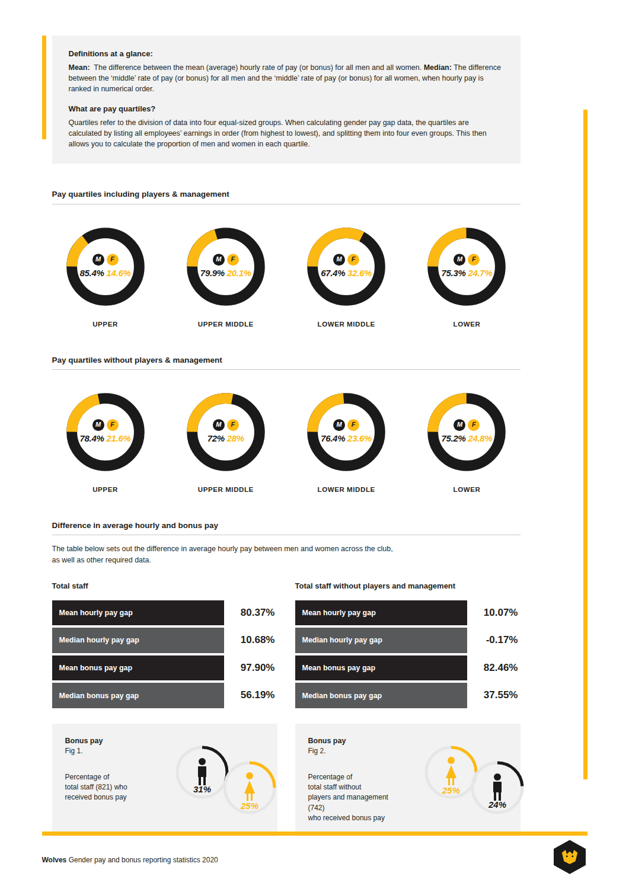Definitions at a glance:
Mean: The difference between the mean (average) hourly rate of pay (or bonus) for all men and all women. Median: The difference between the ‘middle’ rate of pay (or bonus) for all men and the ‘middle’ rate of pay (or bonus) for all women, when hourly pay is ranked in numerical order.
What are pay quartiles?
Quartiles refer to the division of data into four equal-sized groups. When calculating gender pay gap data, the quartiles are calculated by listing all employees’ earnings in order (from highest to lowest), and splitting them into four even groups. This then allows you to calculate the proportion of men and women in each quartile.
Pay quartiles including players & management
MF
85.4% 14.6%
UPPER
MF
79.9% 20.1%
UPPER MIDDLE
MF
67.4% 32.6%
LOWER MIDDLE
MF
75.3% 24.7%
LOWER
Pay quartiles without players & management
MF
78.4% 21.6%
UPPER
MF
72% 28%
UPPER MIDDLE
MF
76.4% 23.6%
LOWER MIDDLE
MF
75.2% 24.8%
LOWER
Difference in average hourly and bonus pay
The table below sets out the difference in average hourly pay between men and women across the club,
as well as other required data.
Total staff
| Mean hourly pay gap | 80.37% |
| Median hourly pay gap | 10.68% |
| Mean bonus pay gap | 97.90% |
| Median bonus pay gap | 56.19% |
Total staff without players and management
| Mean hourly pay gap | 10.07% |
| Median hourly pay gap | -0.17% |
| Mean bonus pay gap | 82.46% |
| Median bonus pay gap | 37.55% |
Bonus pay Fig 1.
Percentage of
total staff (821) who
received bonus pay
31% 25%
Bonus pay Fig 2.
Percentage of
total staff without
players and management (742)
who received bonus pay
25% 24%
Wolves Gender pay and bonus reporting statistics 2020